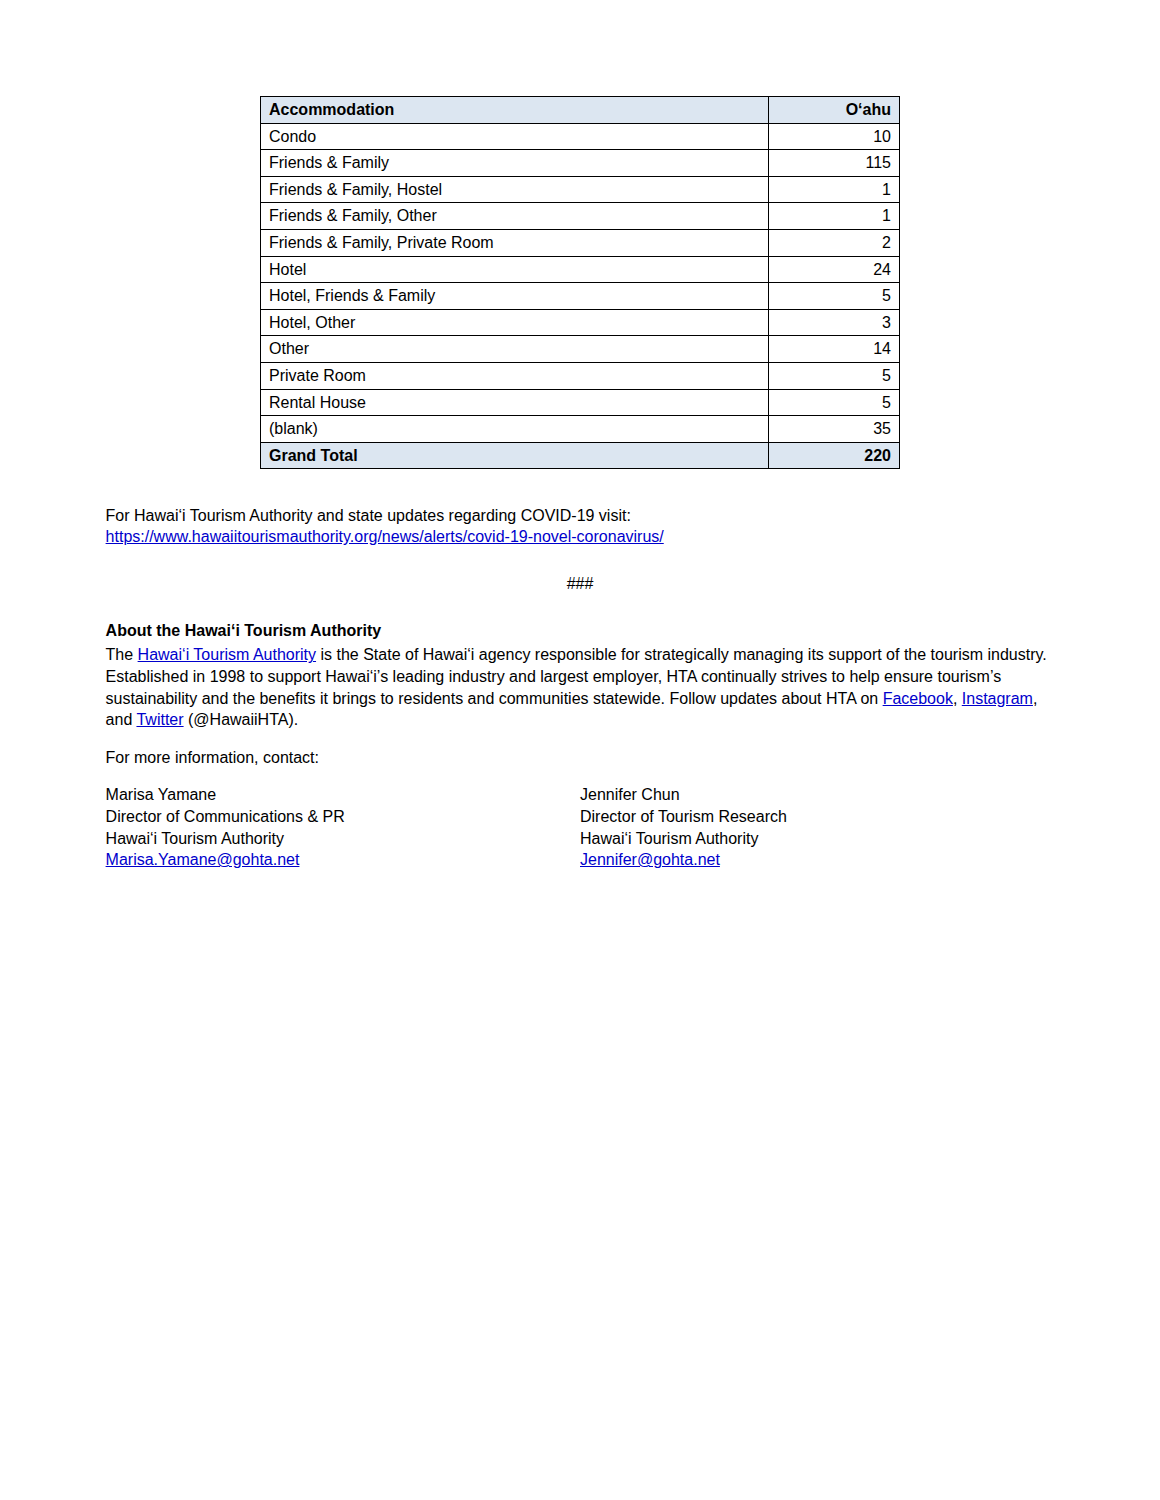| Accommodation | O‘ahu |
| --- | --- |
| Condo | 10 |
| Friends & Family | 115 |
| Friends & Family, Hostel | 1 |
| Friends & Family, Other | 1 |
| Friends & Family, Private Room | 2 |
| Hotel | 24 |
| Hotel, Friends & Family | 5 |
| Hotel, Other | 3 |
| Other | 14 |
| Private Room | 5 |
| Rental House | 5 |
| (blank) | 35 |
| Grand Total | 220 |
For Hawai‘i Tourism Authority and state updates regarding COVID-19 visit:
https://www.hawaiitourismauthority.org/news/alerts/covid-19-novel-coronavirus/
###
About the Hawai‘i Tourism Authority
The Hawai‘i Tourism Authority is the State of Hawai‘i agency responsible for strategically managing its support of the tourism industry. Established in 1998 to support Hawai‘i’s leading industry and largest employer, HTA continually strives to help ensure tourism’s sustainability and the benefits it brings to residents and communities statewide. Follow updates about HTA on Facebook, Instagram, and Twitter (@HawaiiHTA).
For more information, contact:
| Marisa Yamane Director of Communications & PR Hawai‘i Tourism Authority Marisa.Yamane@gohta.net | Jennifer Chun Director of Tourism Research Hawai‘i Tourism Authority Jennifer@gohta.net |